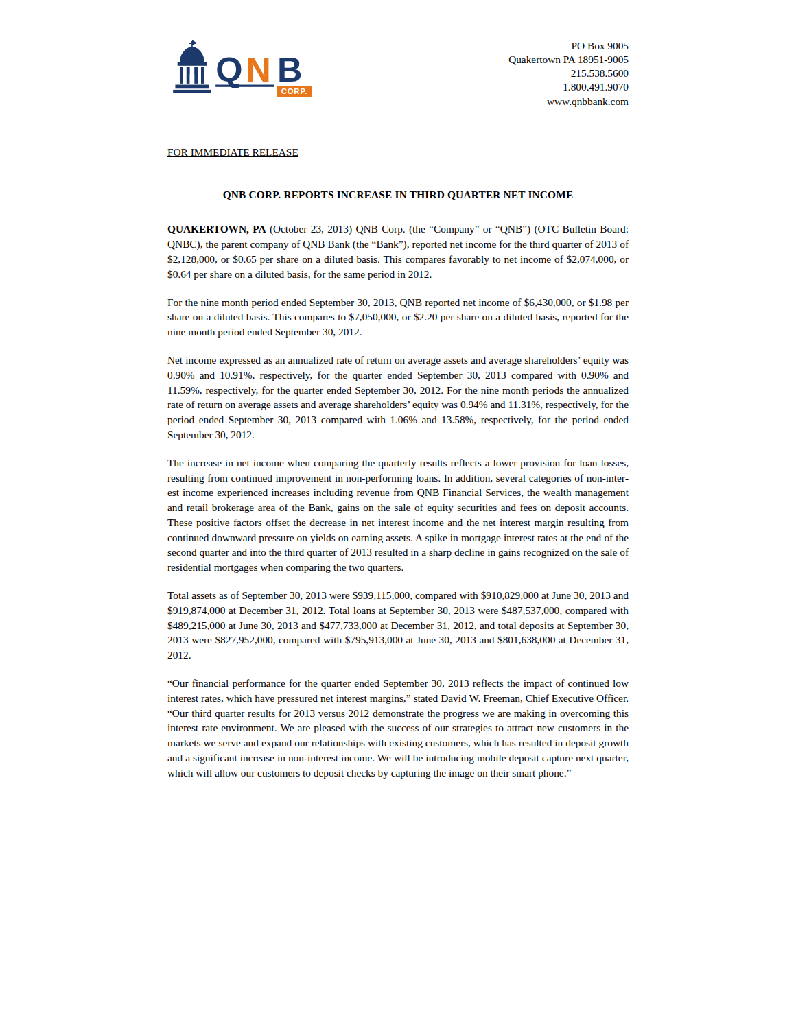Q N B CORP.
PO Box 9005
Quakertown PA 18951-9005
215.538.5600
1.800.491.9070
www.qnbbank.com
FOR IMMEDIATE RELEASE
QNB CORP. REPORTS INCREASE IN THIRD QUARTER NET INCOME
QUAKERTOWN, PA (October 23, 2013) QNB Corp. (the “Company” or “QNB”) (OTC Bulletin Board: QNBC), the parent company of QNB Bank (the “Bank”), reported net income for the third quarter of 2013 of $2,128,000, or $0.65 per share on a diluted basis. This compares favorably to net income of $2,074,000, or $0.64 per share on a diluted basis, for the same period in 2012.
For the nine month period ended September 30, 2013, QNB reported net income of $6,430,000, or $1.98 per share on a diluted basis. This compares to $7,050,000, or $2.20 per share on a diluted basis, reported for the nine month period ended September 30, 2012.
Net income expressed as an annualized rate of return on average assets and average shareholders’ equity was 0.90% and 10.91%, respectively, for the quarter ended September 30, 2013 compared with 0.90% and 11.59%, respectively, for the quarter ended September 30, 2012. For the nine month periods the annualized rate of return on average assets and average shareholders’ equity was 0.94% and 11.31%, respectively, for the period ended September 30, 2013 compared with 1.06% and 13.58%, respectively, for the period ended September 30, 2012.
The increase in net income when comparing the quarterly results reflects a lower provision for loan losses, resulting from continued improvement in non-performing loans. In addition, several categories of non-interest income experienced increases including revenue from QNB Financial Services, the wealth management and retail brokerage area of the Bank, gains on the sale of equity securities and fees on deposit accounts. These positive factors offset the decrease in net interest income and the net interest margin resulting from continued downward pressure on yields on earning assets. A spike in mortgage interest rates at the end of the second quarter and into the third quarter of 2013 resulted in a sharp decline in gains recognized on the sale of residential mortgages when comparing the two quarters.
Total assets as of September 30, 2013 were $939,115,000, compared with $910,829,000 at June 30, 2013 and $919,874,000 at December 31, 2012. Total loans at September 30, 2013 were $487,537,000, compared with $489,215,000 at June 30, 2013 and $477,733,000 at December 31, 2012, and total deposits at September 30, 2013 were $827,952,000, compared with $795,913,000 at June 30, 2013 and $801,638,000 at December 31, 2012.
“Our financial performance for the quarter ended September 30, 2013 reflects the impact of continued low interest rates, which have pressured net interest margins,” stated David W. Freeman, Chief Executive Officer. “Our third quarter results for 2013 versus 2012 demonstrate the progress we are making in overcoming this interest rate environment. We are pleased with the success of our strategies to attract new customers in the markets we serve and expand our relationships with existing customers, which has resulted in deposit growth and a significant increase in non-interest income. We will be introducing mobile deposit capture next quarter, which will allow our customers to deposit checks by capturing the image on their smart phone.”